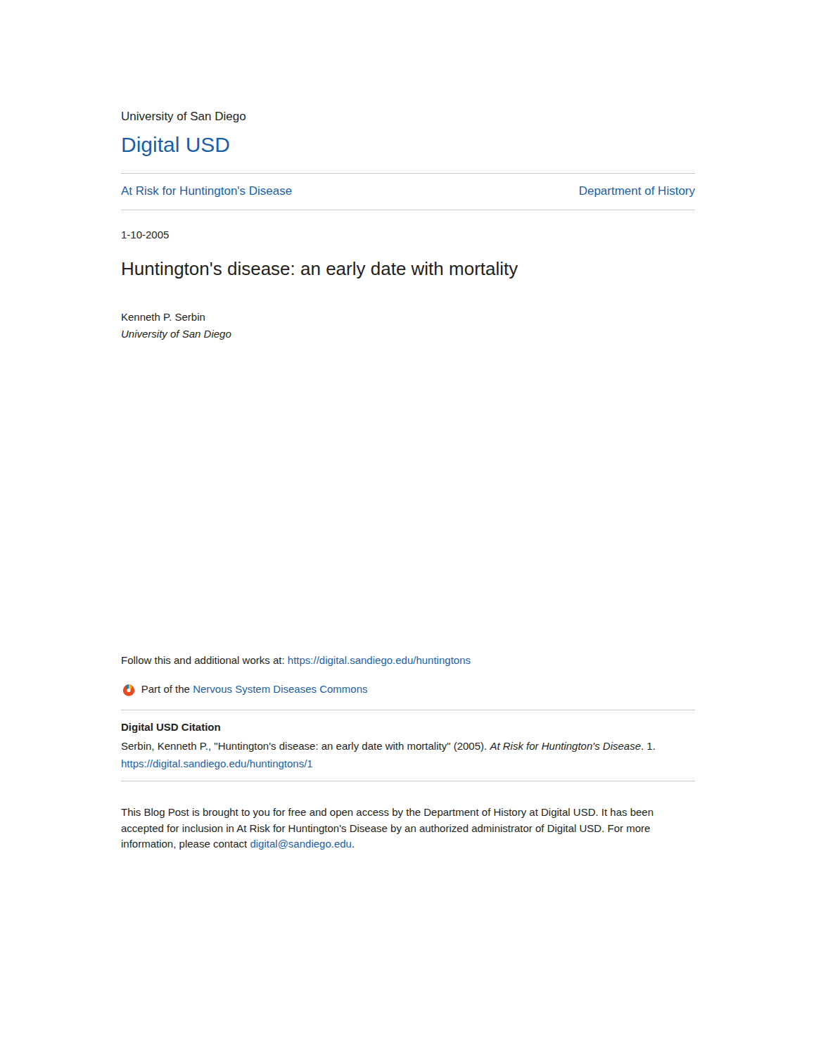University of San Diego
Digital USD
At Risk for Huntington's Disease
Department of History
1-10-2005
Huntington's disease: an early date with mortality
Kenneth P. Serbin
University of San Diego
Follow this and additional works at: https://digital.sandiego.edu/huntingtons
Part of the Nervous System Diseases Commons
Digital USD Citation
Serbin, Kenneth P., "Huntington's disease: an early date with mortality" (2005). At Risk for Huntington's Disease. 1.
https://digital.sandiego.edu/huntingtons/1
This Blog Post is brought to you for free and open access by the Department of History at Digital USD. It has been accepted for inclusion in At Risk for Huntington's Disease by an authorized administrator of Digital USD. For more information, please contact digital@sandiego.edu.